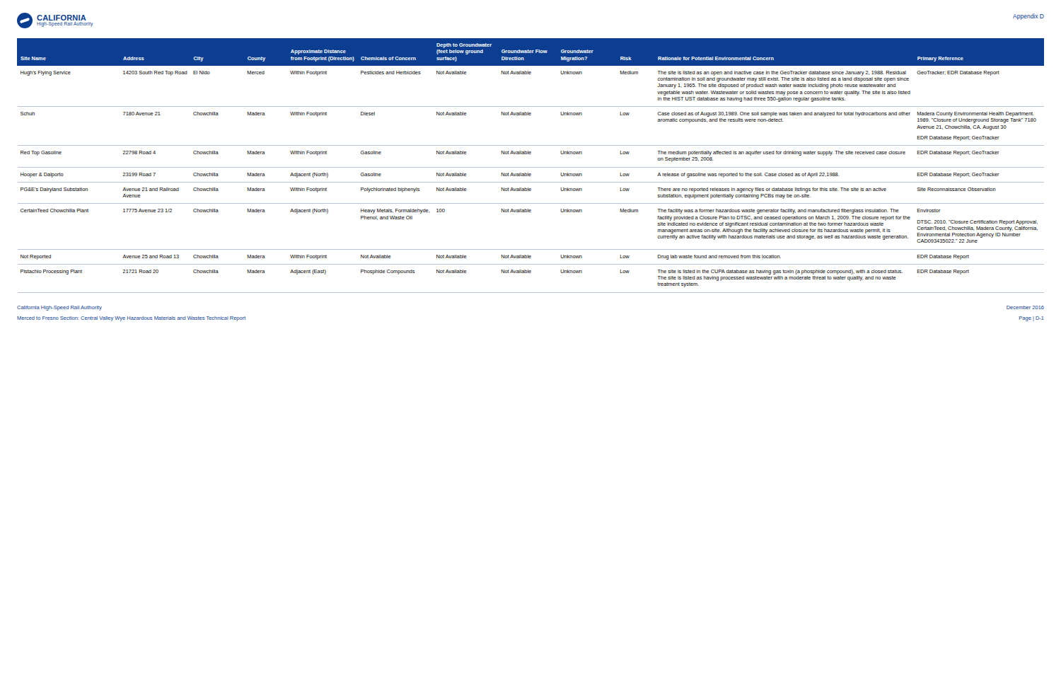CALIFORNIA
High-Speed Rail Authority
Appendix D
| Site Name | Address | City | County | Approximate Distance from Footprint (Direction) | Chemicals of Concern | Depth to Groundwater (feet below ground surface) | Groundwater Flow Direction | Groundwater Migration? | Risk | Rationale for Potential Environmental Concern | Primary Reference |
| --- | --- | --- | --- | --- | --- | --- | --- | --- | --- | --- | --- |
| Hugh's Flying Service | 14203 South Red Top Road | El Nido | Merced | Within Footprint | Pesticides and Herbicides | Not Available | Not Available | Unknown | Medium | The site is listed as an open and inactive case in the GeoTracker database since January 2, 1988. Residual contamination in soil and groundwater may still exist. The site is also listed as a land disposal site open since January 1, 1965. The site disposed of product wash water waste including photo reuse wastewater and vegetable wash water. Wastewater or solid wastes may pose a concern to water quality. The site is also listed in the HIST UST database as having had three 550-gallon regular gasoline tanks. | GeoTracker; EDR Database Report |
| Schuh | 7180 Avenue 21 | Chowchilla | Madera | Within Footprint | Diesel | Not Available | Not Available | Unknown | Low | Case closed as of August 30,1989. One soil sample was taken and analyzed for total hydrocarbons and other aromatic compounds, and the results were non-detect. | Madera County Environmental Health Department. 1989. "Closure of Underground Storage Tank" 7180 Avenue 21, Chowchilla, CA. August 30 EDR Database Report; GeoTracker |
| Red Top Gasoline | 22798 Road 4 | Chowchilla | Madera | Within Footprint | Gasoline | Not Available | Not Available | Unknown | Low | The medium potentially affected is an aquifer used for drinking water supply. The site received case closure on September 25, 2008. | EDR Database Report; GeoTracker |
| Hooper & Dalporto | 23199 Road 7 | Chowchilla | Madera | Adjacent (North) | Gasoline | Not Available | Not Available | Unknown | Low | A release of gasoline was reported to the soil. Case closed as of April 22,1988. | EDR Database Report; GeoTracker |
| PG&E's Dairyland Substation | Avenue 21 and Railroad Avenue | Chowchilla | Madera | Within Footprint | Polychlorinated biphenyls | Not Available | Not Available | Unknown | Low | There are no reported releases in agency files or database listings for this site. The site is an active substation, equipment potentially containing PCBs may be on-site. | Site Reconnaissance Observation |
| CertainTeed Chowchilla Plant | 17775 Avenue 23 1/2 | Chowchilla | Madera | Adjacent (North) | Heavy Metals, Formaldehyde, Phenol, and Waste Oil | 100 | Not Available | Unknown | Medium | The facility was a former hazardous waste generator facility, and manufactured fiberglass insulation. The facility provided a Closure Plan to DTSC, and ceased operations on March 1, 2009. The closure report for the site indicated no evidence of significant residual contamination at the two former hazardous waste management areas on-site. Although the facility achieved closure for its hazardous waste permit, it is currently an active facility with hazardous materials use and storage, as well as hazardous waste generation. | Envirostor DTSC. 2010. "Closure Certification Report Approval, CertainTeed, Chowchilla, Madera County, California, Environmental Protection Agency ID Number CAD093435022." 22 June |
| Not Reported | Avenue 25 and Road 13 | Chowchilla | Madera | Within Footprint | Not Available | Not Available | Not Available | Unknown | Low | Drug lab waste found and removed from this location. | EDR Database Report |
| Pistachio Processing Plant | 21721 Road 20 | Chowchilla | Madera | Adjacent (East) | Phosphide Compounds | Not Available | Not Available | Unknown | Low | The site is listed in the CUPA database as having gas toxin (a phosphide compound), with a closed status. The site is listed as having processed wastewater with a moderate threat to water quality, and no waste treatment system. | EDR Database Report |
California High-Speed Rail Authority
December 2016
Merced to Fresno Section: Central Valley Wye Hazardous Materials and Wastes Technical Report
Page | D-1